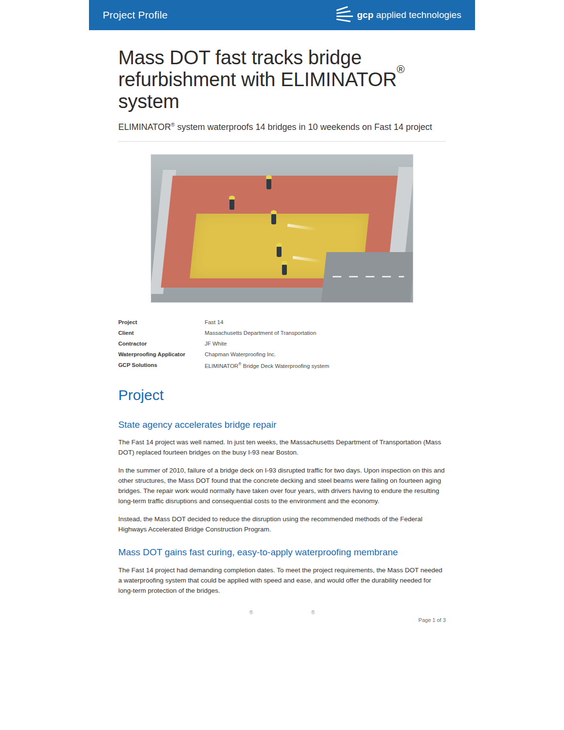Project Profile
gcp applied technologies
Mass DOT fast tracks bridge refurbishment with ELIMINATOR® system
ELIMINATOR® system waterproofs 14 bridges in 10 weekends on Fast 14 project
| Project | Fast 14 |
| Client | Massachusetts Department of Transportation |
| Contractor | JF White |
| Waterproofing Applicator | Chapman Waterproofing Inc. |
| GCP Solutions | ELIMINATOR ® Bridge Deck Waterproofing system |
Project
State agency accelerates bridge repair
The Fast 14 project was well named. In just ten weeks, the Massachusetts Department of Transportation (Mass DOT) replaced fourteen bridges on the busy I-93 near Boston.
In the summer of 2010, failure of a bridge deck on I-93 disrupted traffic for two days. Upon inspection on this and other structures, the Mass DOT found that the concrete decking and steel beams were failing on fourteen aging bridges. The repair work would normally have taken over four years, with drivers having to endure the resulting long-term traffic disruptions and consequential costs to the environment and the economy.
Instead, the Mass DOT decided to reduce the disruption using the recommended methods of the Federal Highways Accelerated Bridge Construction Program.
Mass DOT gains fast curing, easy-to-apply waterproofing membrane
The Fast 14 project had demanding completion dates. To meet the project requirements, the Mass DOT needed a waterproofing system that could be applied with speed and ease, and would offer the durability needed for long-term protection of the bridges.
®®
Page 1 of 3